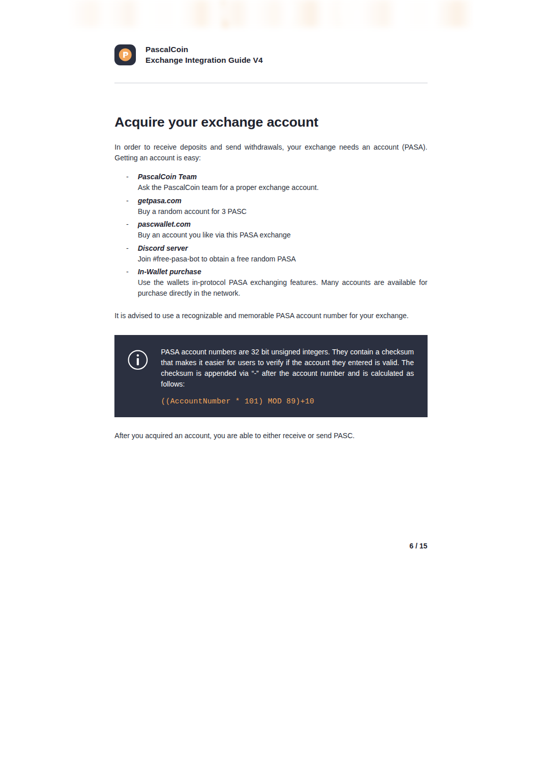PascalCoin
Exchange Integration Guide V4
Acquire your exchange account
In order to receive deposits and send withdrawals, your exchange needs an account (PASA). Getting an account is easy:
PascalCoin Team Ask the PascalCoin team for a proper exchange account.
getpasa.com Buy a random account for 3 PASC
pascwallet.com Buy an account you like via this PASA exchange
Discord server Join #free-pasa-bot to obtain a free random PASA
In-Wallet purchase Use the wallets in-protocol PASA exchanging features. Many accounts are available for purchase directly in the network.
It is advised to use a recognizable and memorable PASA account number for your exchange.
PASA account numbers are 32 bit unsigned integers. They contain a checksum that makes it easier for users to verify if the account they entered is valid. The checksum is appended via “-” after the account number and is calculated as follows:
((AccountNumber * 101) MOD 89)+10
After you acquired an account, you are able to either receive or send PASC.
6 / 15